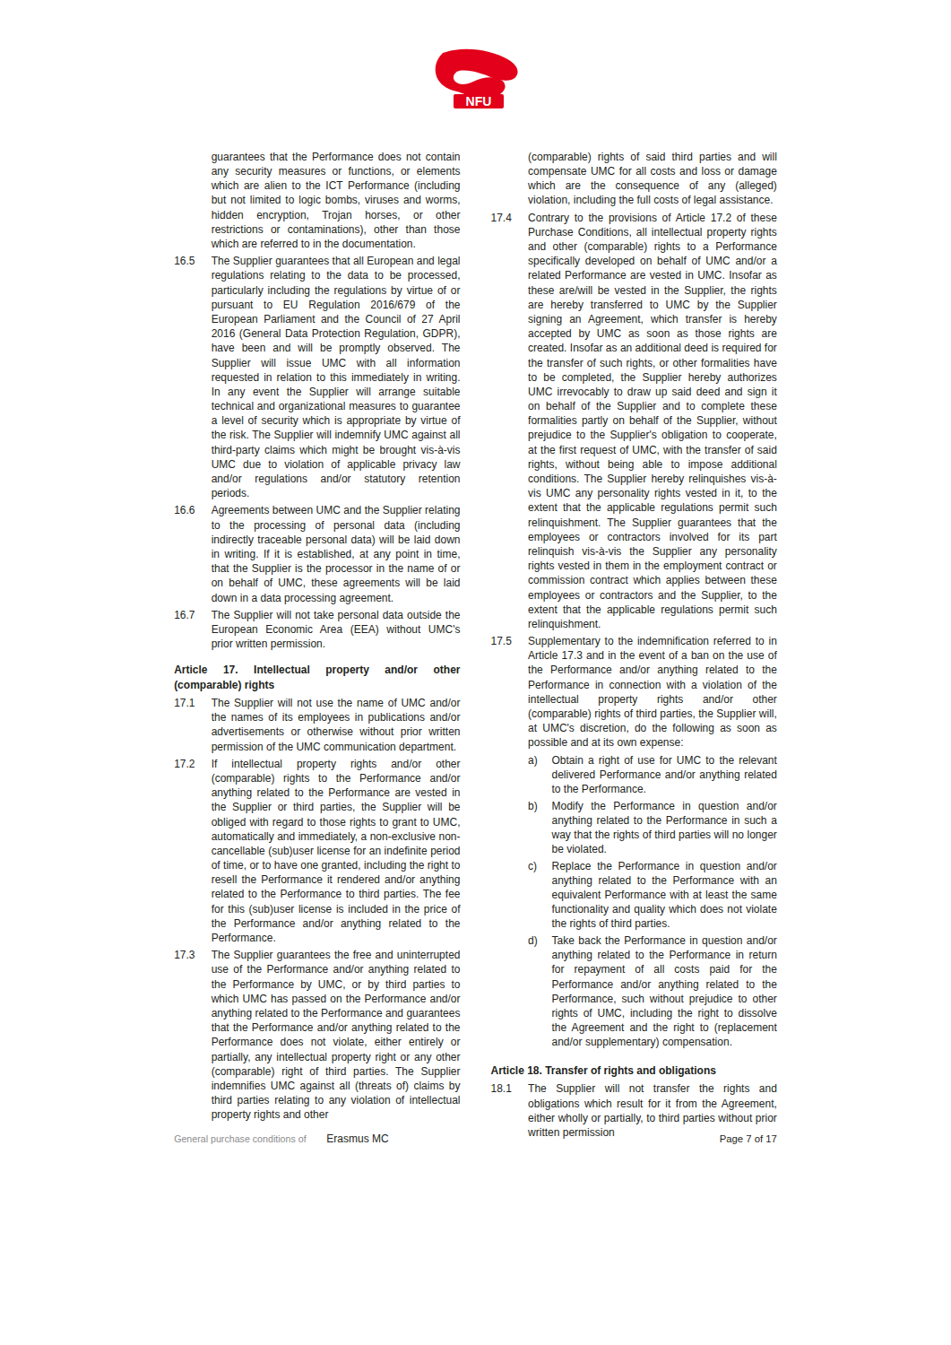NFU
guarantees that the Performance does not contain any security measures or functions, or elements which are alien to the ICT Performance (including but not limited to logic bombs, viruses and worms, hidden encryption, Trojan horses, or other restrictions or contaminations), other than those which are referred to in the documentation.
16.5 The Supplier guarantees that all European and legal regulations relating to the data to be processed, particularly including the regulations by virtue of or pursuant to EU Regulation 2016/679 of the European Parliament and the Council of 27 April 2016 (General Data Protection Regulation, GDPR), have been and will be promptly observed. The Supplier will issue UMC with all information requested in relation to this immediately in writing. In any event the Supplier will arrange suitable technical and organizational measures to guarantee a level of security which is appropriate by virtue of the risk. The Supplier will indemnify UMC against all third-party claims which might be brought vis-à-vis UMC due to violation of applicable privacy law and/or regulations and/or statutory retention periods.
16.6 Agreements between UMC and the Supplier relating to the processing of personal data (including indirectly traceable personal data) will be laid down in writing. If it is established, at any point in time, that the Supplier is the processor in the name of or on behalf of UMC, these agreements will be laid down in a data processing agreement.
16.7 The Supplier will not take personal data outside the European Economic Area (EEA) without UMC's prior written permission.
Article 17. Intellectual property and/or other (comparable) rights
17.1 The Supplier will not use the name of UMC and/or the names of its employees in publications and/or advertisements or otherwise without prior written permission of the UMC communication department.
17.2 If intellectual property rights and/or other (comparable) rights to the Performance and/or anything related to the Performance are vested in the Supplier or third parties, the Supplier will be obliged with regard to those rights to grant to UMC, automatically and immediately, a non-exclusive non-cancellable (sub)user license for an indefinite period of time, or to have one granted, including the right to resell the Performance it rendered and/or anything related to the Performance to third parties. The fee for this (sub)user license is included in the price of the Performance and/or anything related to the Performance.
17.3 The Supplier guarantees the free and uninterrupted use of the Performance and/or anything related to the Performance by UMC, or by third parties to which UMC has passed on the Performance and/or anything related to the Performance and guarantees that the Performance and/or anything related to the Performance does not violate, either entirely or partially, any intellectual property right or any other (comparable) right of third parties. The Supplier indemnifies UMC against all (threats of) claims by third parties relating to any violation of intellectual property rights and other
(comparable) rights of said third parties and will compensate UMC for all costs and loss or damage which are the consequence of any (alleged) violation, including the full costs of legal assistance.
17.4 Contrary to the provisions of Article 17.2 of these Purchase Conditions, all intellectual property rights and other (comparable) rights to a Performance specifically developed on behalf of UMC and/or a related Performance are vested in UMC. Insofar as these are/will be vested in the Supplier, the rights are hereby transferred to UMC by the Supplier signing an Agreement, which transfer is hereby accepted by UMC as soon as those rights are created. Insofar as an additional deed is required for the transfer of such rights, or other formalities have to be completed, the Supplier hereby authorizes UMC irrevocably to draw up said deed and sign it on behalf of the Supplier and to complete these formalities partly on behalf of the Supplier, without prejudice to the Supplier's obligation to cooperate, at the first request of UMC, with the transfer of said rights, without being able to impose additional conditions. The Supplier hereby relinquishes vis-à-vis UMC any personality rights vested in it, to the extent that the applicable regulations permit such relinquishment. The Supplier guarantees that the employees or contractors involved for its part relinquish vis-à-vis the Supplier any personality rights vested in them in the employment contract or commission contract which applies between these employees or contractors and the Supplier, to the extent that the applicable regulations permit such relinquishment.
17.5
Supplementary to the indemnification referred to in Article 17.3 and in the event of a ban on the use of the Performance and/or anything related to the Performance in connection with a violation of the intellectual property rights and/or other (comparable) rights of third parties, the Supplier will, at UMC's discretion, do the following as soon as possible and at its own expense:
a) Obtain a right of use for UMC to the relevant delivered Performance and/or anything related to the Performance.
b) Modify the Performance in question and/or anything related to the Performance in such a way that the rights of third parties will no longer be violated.
c) Replace the Performance in question and/or anything related to the Performance with an equivalent Performance with at least the same functionality and quality which does not violate the rights of third parties.
d) Take back the Performance in question and/or anything related to the Performance in return for repayment of all costs paid for the Performance and/or anything related to the Performance, such without prejudice to other rights of UMC, including the right to dissolve the Agreement and the right to (replacement and/or supplementary) compensation.
Article 18. Transfer of rights and obligations
18.1 The Supplier will not transfer the rights and obligations which result for it from the Agreement, either wholly or partially, to third parties without prior written permission
General purchase conditions of Erasmus MC
Page 7 of 17